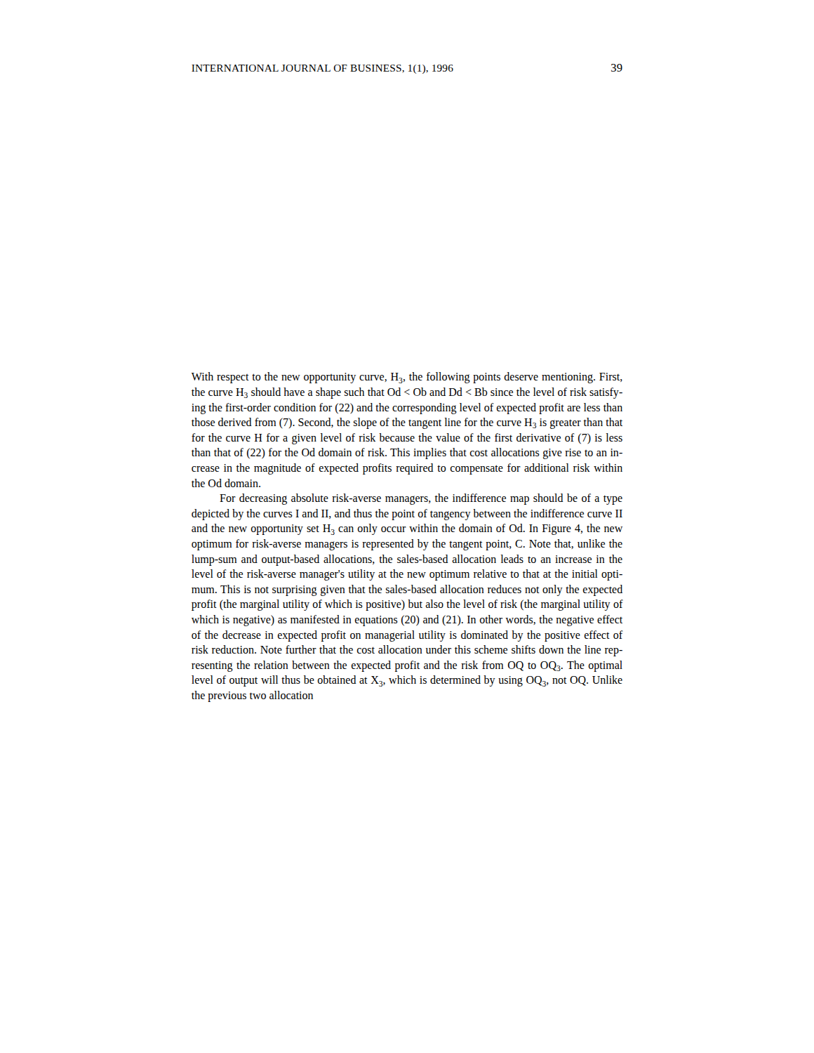International Journal of Business, 1(1), 1996 39
With respect to the new opportunity curve, H3, the following points deserve mentioning. First, the curve H3 should have a shape such that Od < Ob and Dd < Bb since the level of risk satisfying the first-order condition for (22) and the corresponding level of expected profit are less than those derived from (7). Second, the slope of the tangent line for the curve H3 is greater than that for the curve H for a given level of risk because the value of the first derivative of (7) is less than that of (22) for the Od domain of risk. This implies that cost allocations give rise to an increase in the magnitude of expected profits required to compensate for additional risk within the Od domain.
For decreasing absolute risk-averse managers, the indifference map should be of a type depicted by the curves I and II, and thus the point of tangency between the indifference curve II and the new opportunity set H3 can only occur within the domain of Od. In Figure 4, the new optimum for risk-averse managers is represented by the tangent point, C. Note that, unlike the lump-sum and output-based allocations, the sales-based allocation leads to an increase in the level of the risk-averse manager's utility at the new optimum relative to that at the initial optimum. This is not surprising given that the sales-based allocation reduces not only the expected profit (the marginal utility of which is positive) but also the level of risk (the marginal utility of which is negative) as manifested in equations (20) and (21). In other words, the negative effect of the decrease in expected profit on managerial utility is dominated by the positive effect of risk reduction. Note further that the cost allocation under this scheme shifts down the line representing the relation between the expected profit and the risk from OQ to OQ3. The optimal level of output will thus be obtained at X3, which is determined by using OQ3, not OQ. Unlike the previous two allocation